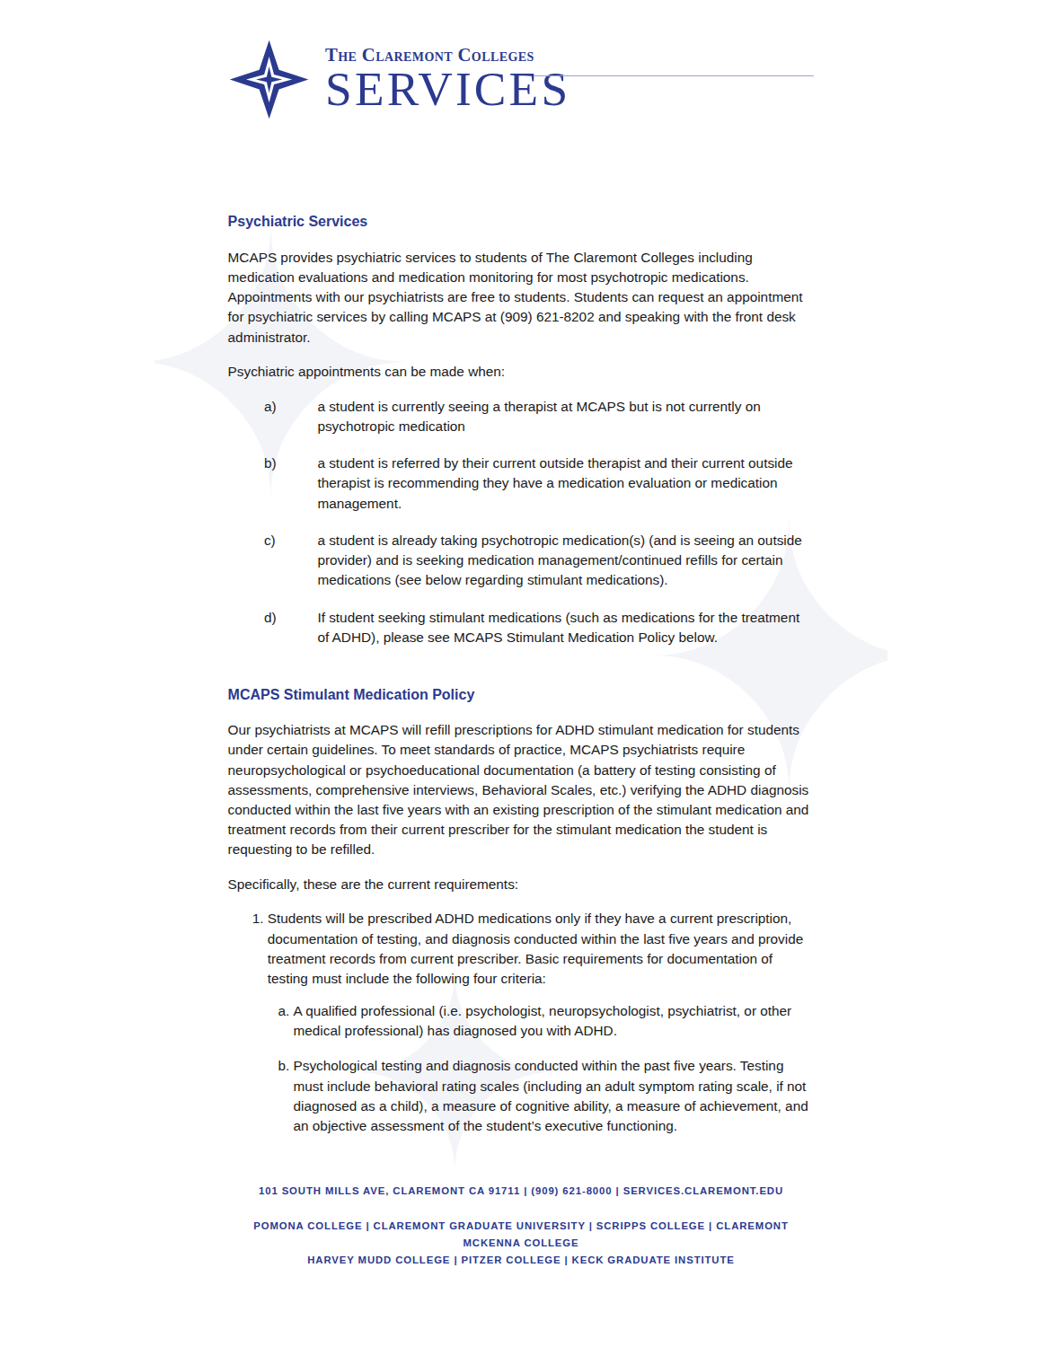✦
✦
✦
The Claremont Colleges SERVICES
Psychiatric Services
MCAPS provides psychiatric services to students of The Claremont Colleges including medication evaluations and medication monitoring for most psychotropic medications. Appointments with our psychiatrists are free to students. Students can request an appointment for psychiatric services by calling MCAPS at (909) 621-8202 and speaking with the front desk administrator.
Psychiatric appointments can be made when:
a) a student is currently seeing a therapist at MCAPS but is not currently on psychotropic medication
b) a student is referred by their current outside therapist and their current outside therapist is recommending they have a medication evaluation or medication management.
c) a student is already taking psychotropic medication(s) (and is seeing an outside provider) and is seeking medication management/continued refills for certain medications (see below regarding stimulant medications).
d) If student seeking stimulant medications (such as medications for the treatment of ADHD), please see MCAPS Stimulant Medication Policy below.
MCAPS Stimulant Medication Policy
Our psychiatrists at MCAPS will refill prescriptions for ADHD stimulant medication for students under certain guidelines. To meet standards of practice, MCAPS psychiatrists require neuropsychological or psychoeducational documentation (a battery of testing consisting of assessments, comprehensive interviews, Behavioral Scales, etc.) verifying the ADHD diagnosis conducted within the last five years with an existing prescription of the stimulant medication and treatment records from their current prescriber for the stimulant medication the student is requesting to be refilled.
Specifically, these are the current requirements:
Students will be prescribed ADHD medications only if they have a current prescription, documentation of testing, and diagnosis conducted within the last five years and provide treatment records from current prescriber. Basic requirements for documentation of testing must include the following four criteria:
A qualified professional (i.e. psychologist, neuropsychologist, psychiatrist, or other medical professional) has diagnosed you with ADHD.
Psychological testing and diagnosis conducted within the past five years. Testing must include behavioral rating scales (including an adult symptom rating scale, if not diagnosed as a child), a measure of cognitive ability, a measure of achievement, and an objective assessment of the student’s executive functioning.
101 SOUTH MILLS AVE, CLAREMONT CA 91711 | (909) 621-8000 | SERVICES.CLAREMONT.EDU
POMONA COLLEGE | CLAREMONT GRADUATE UNIVERSITY | SCRIPPS COLLEGE | CLAREMONT MCKENNA COLLEGE
HARVEY MUDD COLLEGE | PITZER COLLEGE | KECK GRADUATE INSTITUTE